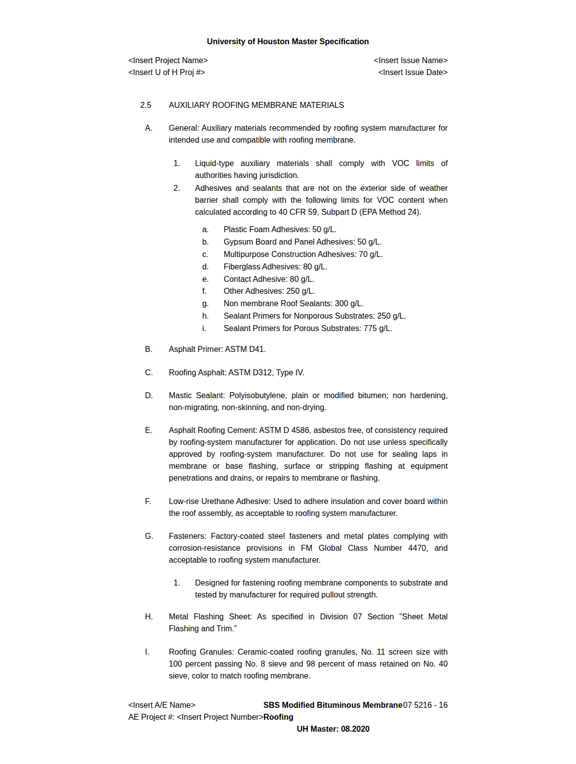University of Houston Master Specification
<Insert Project Name> <Insert Issue Name>
<Insert U of H Proj #> <Insert Issue Date>
2.5
AUXILIARY ROOFING MEMBRANE MATERIALS
A.
General: Auxiliary materials recommended by roofing system manufacturer for intended use and compatible with roofing membrane.
1.
Liquid-type auxiliary materials shall comply with VOC limits of authorities having jurisdiction.
2.
Adhesives and sealants that are not on the exterior side of weather barrier shall comply with the following limits for VOC content when calculated according to 40 CFR 59, Subpart D (EPA Method 24).
a.
Plastic Foam Adhesives: 50 g/L.
b.
Gypsum Board and Panel Adhesives: 50 g/L.
c.
Multipurpose Construction Adhesives: 70 g/L.
d.
Fiberglass Adhesives: 80 g/L.
e.
Contact Adhesive: 80 g/L.
f.
Other Adhesives: 250 g/L.
g.
Non membrane Roof Sealants: 300 g/L.
h.
Sealant Primers for Nonporous Substrates: 250 g/L.
i.
Sealant Primers for Porous Substrates: 775 g/L.
B.
Asphalt Primer: ASTM D41.
C.
Roofing Asphalt: ASTM D312, Type IV.
D.
Mastic Sealant: Polyisobutylene, plain or modified bitumen; non hardening, non-migrating, non-skinning, and non-drying.
E.
Asphalt Roofing Cement: ASTM D 4586, asbestos free, of consistency required by roofing-system manufacturer for application. Do not use unless specifically approved by roofing-system manufacturer. Do not use for sealing laps in membrane or base flashing, surface or stripping flashing at equipment penetrations and drains, or repairs to membrane or flashing.
F.
Low-rise Urethane Adhesive: Used to adhere insulation and cover board within the roof assembly, as acceptable to roofing system manufacturer.
G.
Fasteners: Factory-coated steel fasteners and metal plates complying with corrosion-resistance provisions in FM Global Class Number 4470, and acceptable to roofing system manufacturer.
1.
Designed for fastening roofing membrane components to substrate and tested by manufacturer for required pullout strength.
H.
Metal Flashing Sheet: As specified in Division 07 Section "Sheet Metal Flashing and Trim.”
I.
Roofing Granules: Ceramic-coated roofing granules, No. 11 screen size with 100 percent passing No. 8 sieve and 98 percent of mass retained on No. 40 sieve, color to match roofing membrane.
<Insert A/E Name> AE Project #: <Insert Project Number>
SBS Modified Bituminous Membrane Roofing UH Master: 08.2020
07 5216 - 16